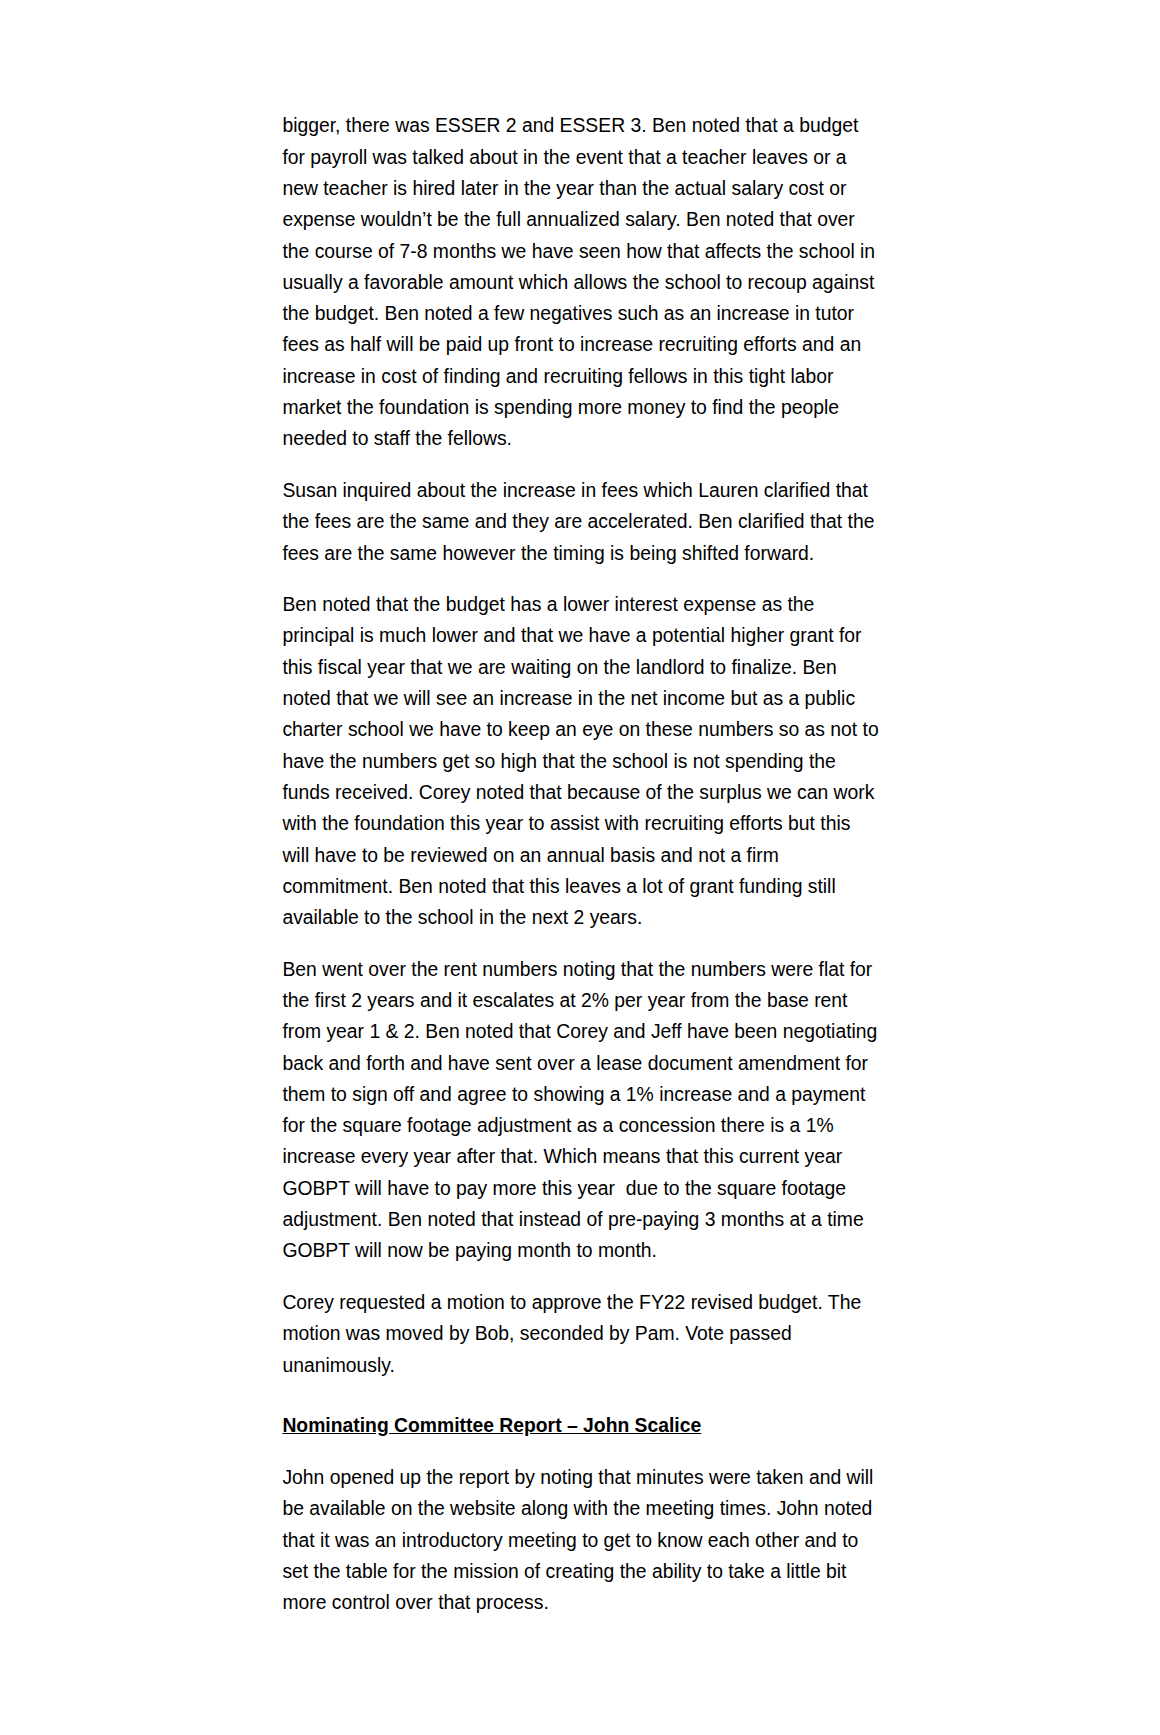bigger, there was ESSER 2 and ESSER 3. Ben noted that a budget for payroll was talked about in the event that a teacher leaves or a new teacher is hired later in the year than the actual salary cost or expense wouldn’t be the full annualized salary. Ben noted that over the course of 7-8 months we have seen how that affects the school in usually a favorable amount which allows the school to recoup against the budget. Ben noted a few negatives such as an increase in tutor fees as half will be paid up front to increase recruiting efforts and an increase in cost of finding and recruiting fellows in this tight labor market the foundation is spending more money to find the people needed to staff the fellows.
Susan inquired about the increase in fees which Lauren clarified that the fees are the same and they are accelerated. Ben clarified that the fees are the same however the timing is being shifted forward.
Ben noted that the budget has a lower interest expense as the principal is much lower and that we have a potential higher grant for this fiscal year that we are waiting on the landlord to finalize. Ben noted that we will see an increase in the net income but as a public charter school we have to keep an eye on these numbers so as not to have the numbers get so high that the school is not spending the funds received. Corey noted that because of the surplus we can work with the foundation this year to assist with recruiting efforts but this will have to be reviewed on an annual basis and not a firm commitment. Ben noted that this leaves a lot of grant funding still available to the school in the next 2 years.
Ben went over the rent numbers noting that the numbers were flat for the first 2 years and it escalates at 2% per year from the base rent from year 1 & 2. Ben noted that Corey and Jeff have been negotiating back and forth and have sent over a lease document amendment for them to sign off and agree to showing a 1% increase and a payment for the square footage adjustment as a concession there is a 1% increase every year after that. Which means that this current year GOBPT will have to pay more this year due to the square footage adjustment. Ben noted that instead of pre-paying 3 months at a time GOBPT will now be paying month to month.
Corey requested a motion to approve the FY22 revised budget. The motion was moved by Bob, seconded by Pam. Vote passed unanimously.
Nominating Committee Report – John Scalice
John opened up the report by noting that minutes were taken and will be available on the website along with the meeting times. John noted that it was an introductory meeting to get to know each other and to set the table for the mission of creating the ability to take a little bit more control over that process.